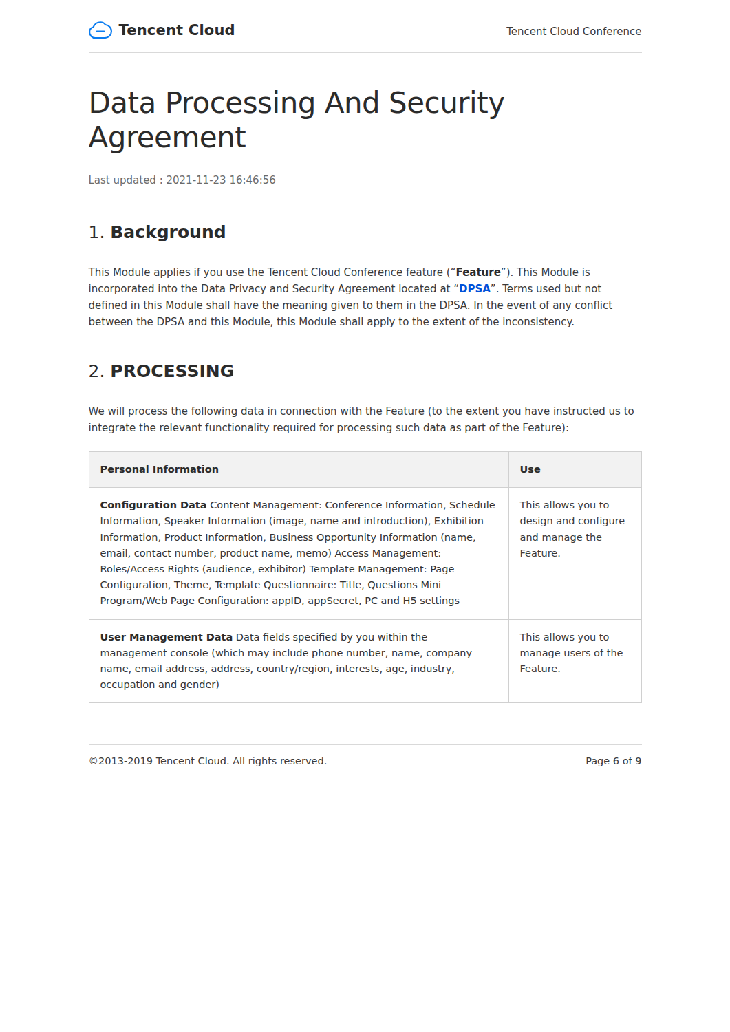Tencent Cloud
Tencent Cloud Conference
Data Processing And Security Agreement
Last updated : 2021-11-23 16:46:56
1. Background
This Module applies if you use the Tencent Cloud Conference feature (“Feature”). This Module is incorporated into the Data Privacy and Security Agreement located at “DPSA”. Terms used but not defined in this Module shall have the meaning given to them in the DPSA. In the event of any conflict between the DPSA and this Module, this Module shall apply to the extent of the inconsistency.
2. PROCESSING
We will process the following data in connection with the Feature (to the extent you have instructed us to integrate the relevant functionality required for processing such data as part of the Feature):
| Personal Information | Use |
| --- | --- |
| Configuration Data Content Management: Conference Information, Schedule Information, Speaker Information (image, name and introduction), Exhibition Information, Product Information, Business Opportunity Information (name, email, contact number, product name, memo) Access Management: Roles/Access Rights (audience, exhibitor) Template Management: Page Configuration, Theme, Template Questionnaire: Title, Questions Mini Program/Web Page Configuration: appID, appSecret, PC and H5 settings | This allows you to design and configure and manage the Feature. |
| User Management Data Data fields specified by you within the management console (which may include phone number, name, company name, email address, address, country/region, interests, age, industry, occupation and gender) | This allows you to manage users of the Feature. |
©2013-2019 Tencent Cloud. All rights reserved.
Page 6 of 9